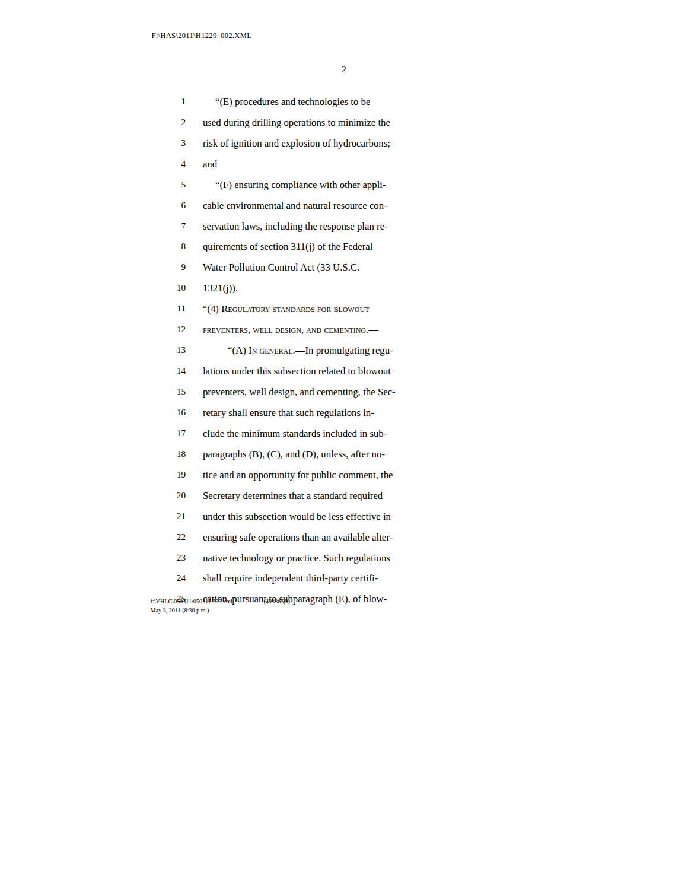F:\HAS\2011\H1229_002.XML
2
| 1 | “(E) procedures and technologies to be |
| 2 | used during drilling operations to minimize the |
| 3 | risk of ignition and explosion of hydrocarbons; |
| 4 | and |
| 5 | “(F) ensuring compliance with other appli- |
| 6 | cable environmental and natural resource con- |
| 7 | servation laws, including the response plan re- |
| 8 | quirements of section 311(j) of the Federal |
| 9 | Water Pollution Control Act (33 U.S.C. |
| 10 | 1321(j)). |
| 11 | “(4) Regulatory standards for blowout |
| 12 | preventers, well design, and cementing. — |
| 13 | “(A) In general. —In promulgating regu- |
| 14 | lations under this subsection related to blowout |
| 15 | preventers, well design, and cementing, the Sec- |
| 16 | retary shall ensure that such regulations in- |
| 17 | clude the minimum standards included in sub- |
| 18 | paragraphs (B), (C), and (D), unless, after no- |
| 19 | tice and an opportunity for public comment, the |
| 20 | Secretary determines that a standard required |
| 21 | under this subsection would be less effective in |
| 22 | ensuring safe operations than an available alter- |
| 23 | native technology or practice. Such regulations |
| 24 | shall require independent third-party certifi- |
| 25 | cation, pursuant to subparagraph (E), of blow- |
f:\VHLC\050311\050311.399.xml (493365|9)
May 3, 2011 (8:30 p.m.)